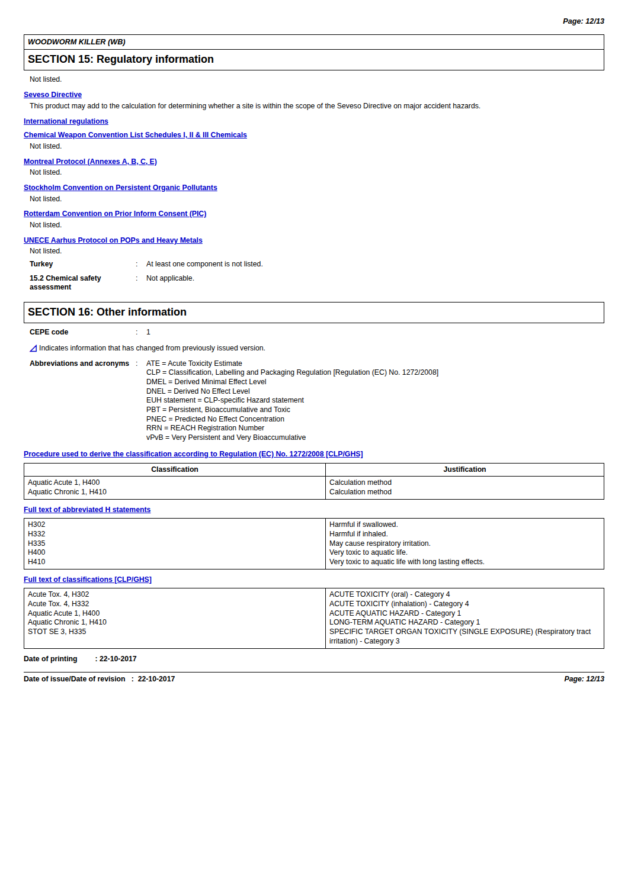Page: 12/13
WOODWORM KILLER (WB)
SECTION 15: Regulatory information
Not listed.
Seveso Directive
This product may add to the calculation for determining whether a site is within the scope of the Seveso Directive on major accident hazards.
International regulations Chemical Weapon Convention List Schedules I, II & III Chemicals
Not listed.
Montreal Protocol (Annexes A, B, C, E)
Not listed.
Stockholm Convention on Persistent Organic Pollutants
Not listed.
Rotterdam Convention on Prior Inform Consent (PIC)
Not listed.
UNECE Aarhus Protocol on POPs and Heavy Metals
Not listed.
| Turkey | : | At least one component is not listed. |
| 15.2 Chemical safety assessment | : | Not applicable. |
SECTION 16: Other information
| CEPE code | : | 1 |
◿Indicates information that has changed from previously issued version.
| Abbreviations and acronyms | : | ATE = Acute Toxicity Estimate CLP = Classification, Labelling and Packaging Regulation [Regulation (EC) No. 1272/2008] DMEL = Derived Minimal Effect Level DNEL = Derived No Effect Level EUH statement = CLP-specific Hazard statement PBT = Persistent, Bioaccumulative and Toxic PNEC = Predicted No Effect Concentration RRN = REACH Registration Number vPvB = Very Persistent and Very Bioaccumulative |
Procedure used to derive the classification according to Regulation (EC) No. 1272/2008 [CLP/GHS]
| Classification | Justification |
| --- | --- |
| Aquatic Acute 1, H400 Aquatic Chronic 1, H410 | Calculation method Calculation method |
Full text of abbreviated H statements
| H302 H332 H335 H400 H410 | Harmful if swallowed. Harmful if inhaled. May cause respiratory irritation. Very toxic to aquatic life. Very toxic to aquatic life with long lasting effects. |
Full text of classifications [CLP/GHS]
| Acute Tox. 4, H302 Acute Tox. 4, H332 Aquatic Acute 1, H400 Aquatic Chronic 1, H410 STOT SE 3, H335 | ACUTE TOXICITY (oral) - Category 4 ACUTE TOXICITY (inhalation) - Category 4 ACUTE AQUATIC HAZARD - Category 1 LONG-TERM AQUATIC HAZARD - Category 1 SPECIFIC TARGET ORGAN TOXICITY (SINGLE EXPOSURE) (Respiratory tract irritation) - Category 3 |
Date of printing: 22-10-2017
Date of issue/Date of revision : 22-10-2017
Page: 12/13